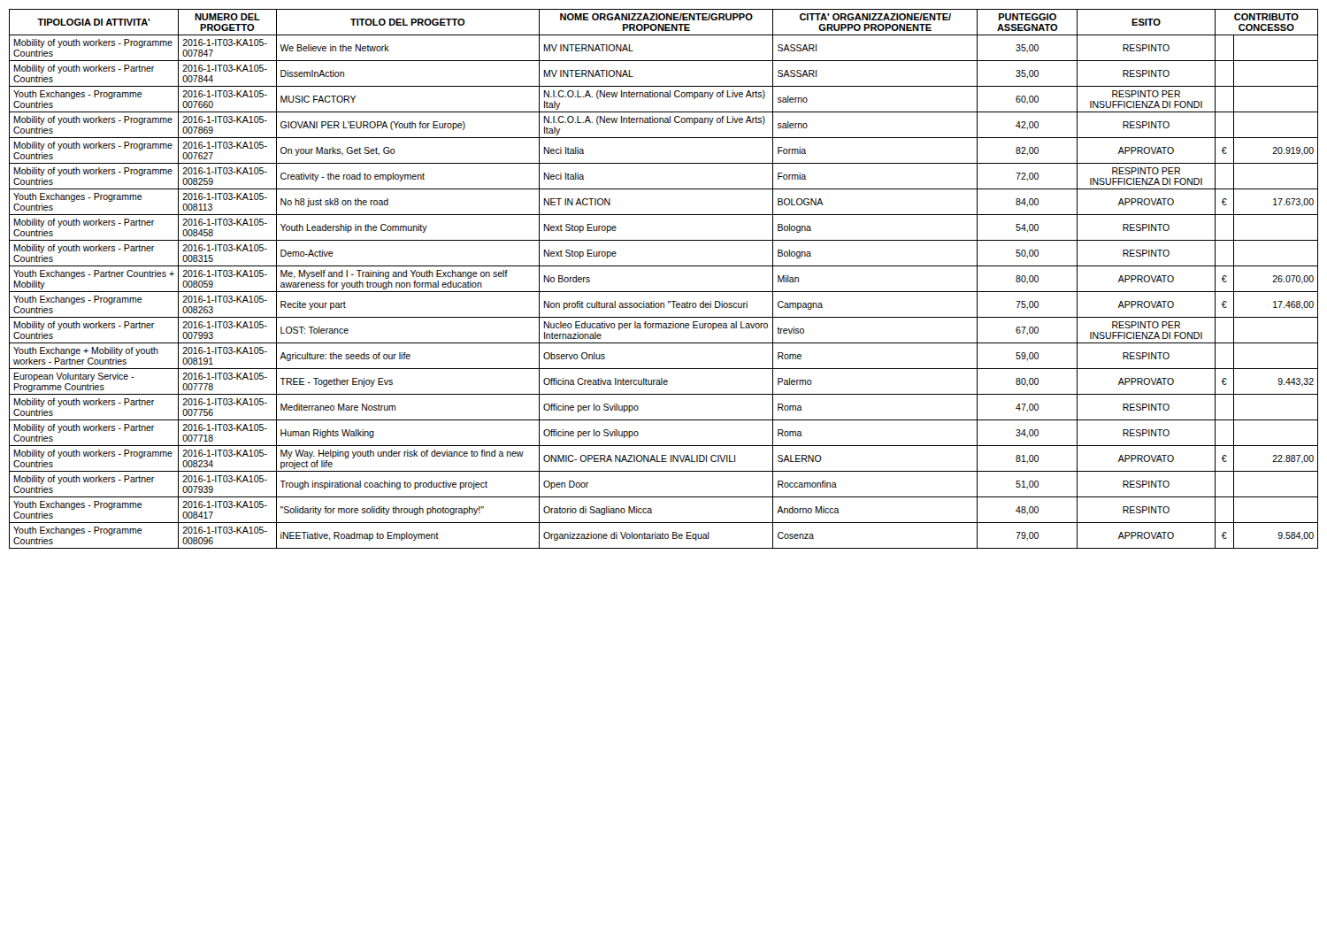| TIPOLOGIA DI ATTIVITA' | NUMERO DEL PROGETTO | TITOLO DEL PROGETTO | NOME ORGANIZZAZIONE/ENTE/GRUPPO PROPONENTE | CITTA' ORGANIZZAZIONE/ENTE/ GRUPPO PROPONENTE | PUNTEGGIO ASSEGNATO | ESITO | CONTRIBUTO CONCESSO |
| --- | --- | --- | --- | --- | --- | --- | --- |
| Mobility of youth workers - Programme Countries | 2016-1-IT03-KA105-007847 | We Believe in the Network | MV INTERNATIONAL | SASSARI | 35,00 | RESPINTO | | |
| Mobility of youth workers - Partner Countries | 2016-1-IT03-KA105-007844 | DissemInAction | MV INTERNATIONAL | SASSARI | 35,00 | RESPINTO | | |
| Youth Exchanges - Programme Countries | 2016-1-IT03-KA105-007660 | MUSIC FACTORY | N.I.C.O.L.A. (New International Company of Live Arts) Italy | salerno | 60,00 | RESPINTO PER INSUFFICIENZA DI FONDI | | |
| Mobility of youth workers - Programme Countries | 2016-1-IT03-KA105-007869 | GIOVANI PER L'EUROPA (Youth for Europe) | N.I.C.O.L.A. (New International Company of Live Arts) Italy | salerno | 42,00 | RESPINTO | | |
| Mobility of youth workers - Programme Countries | 2016-1-IT03-KA105-007627 | On your Marks, Get Set, Go | Neci Italia | Formia | 82,00 | APPROVATO | € | 20.919,00 |
| Mobility of youth workers - Programme Countries | 2016-1-IT03-KA105-008259 | Creativity - the road to employment | Neci Italia | Formia | 72,00 | RESPINTO PER INSUFFICIENZA DI FONDI | | |
| Youth Exchanges - Programme Countries | 2016-1-IT03-KA105-008113 | No h8 just sk8 on the road | NET IN ACTION | BOLOGNA | 84,00 | APPROVATO | € | 17.673,00 |
| Mobility of youth workers - Partner Countries | 2016-1-IT03-KA105-008458 | Youth Leadership in the Community | Next Stop Europe | Bologna | 54,00 | RESPINTO | | |
| Mobility of youth workers - Partner Countries | 2016-1-IT03-KA105-008315 | Demo-Active | Next Stop Europe | Bologna | 50,00 | RESPINTO | | |
| Youth Exchanges - Partner Countries + Mobility | 2016-1-IT03-KA105-008059 | Me, Myself and I - Training and Youth Exchange on self awareness for youth trough non formal education | No Borders | Milan | 80,00 | APPROVATO | € | 26.070,00 |
| Youth Exchanges - Programme Countries | 2016-1-IT03-KA105-008263 | Recite your part | Non profit cultural association "Teatro dei Dioscuri | Campagna | 75,00 | APPROVATO | € | 17.468,00 |
| Mobility of youth workers - Partner Countries | 2016-1-IT03-KA105-007993 | LOST: Tolerance | Nucleo Educativo per la formazione Europea al Lavoro Internazionale | treviso | 67,00 | RESPINTO PER INSUFFICIENZA DI FONDI | | |
| Youth Exchange + Mobility of youth workers - Partner Countries | 2016-1-IT03-KA105-008191 | Agriculture: the seeds of our life | Observo Onlus | Rome | 59,00 | RESPINTO | | |
| European Voluntary Service - Programme Countries | 2016-1-IT03-KA105-007778 | TREE - Together Enjoy Evs | Officina Creativa Interculturale | Palermo | 80,00 | APPROVATO | € | 9.443,32 |
| Mobility of youth workers - Partner Countries | 2016-1-IT03-KA105-007756 | Mediterraneo Mare Nostrum | Officine per lo Sviluppo | Roma | 47,00 | RESPINTO | | |
| Mobility of youth workers - Partner Countries | 2016-1-IT03-KA105-007718 | Human Rights Walking | Officine per lo Sviluppo | Roma | 34,00 | RESPINTO | | |
| Mobility of youth workers - Programme Countries | 2016-1-IT03-KA105-008234 | My Way. Helping youth under risk of deviance to find a new project of life | ONMIC- OPERA NAZIONALE INVALIDI CIVILI | SALERNO | 81,00 | APPROVATO | € | 22.887,00 |
| Mobility of youth workers - Partner Countries | 2016-1-IT03-KA105-007939 | Trough inspirational coaching to productive project | Open Door | Roccamonfina | 51,00 | RESPINTO | | |
| Youth Exchanges - Programme Countries | 2016-1-IT03-KA105-008417 | "Solidarity for more solidity through photography!" | Oratorio di Sagliano Micca | Andorno Micca | 48,00 | RESPINTO | | |
| Youth Exchanges - Programme Countries | 2016-1-IT03-KA105-008096 | iNEETiative, Roadmap to Employment | Organizzazione di Volontariato Be Equal | Cosenza | 79,00 | APPROVATO | € | 9.584,00 |